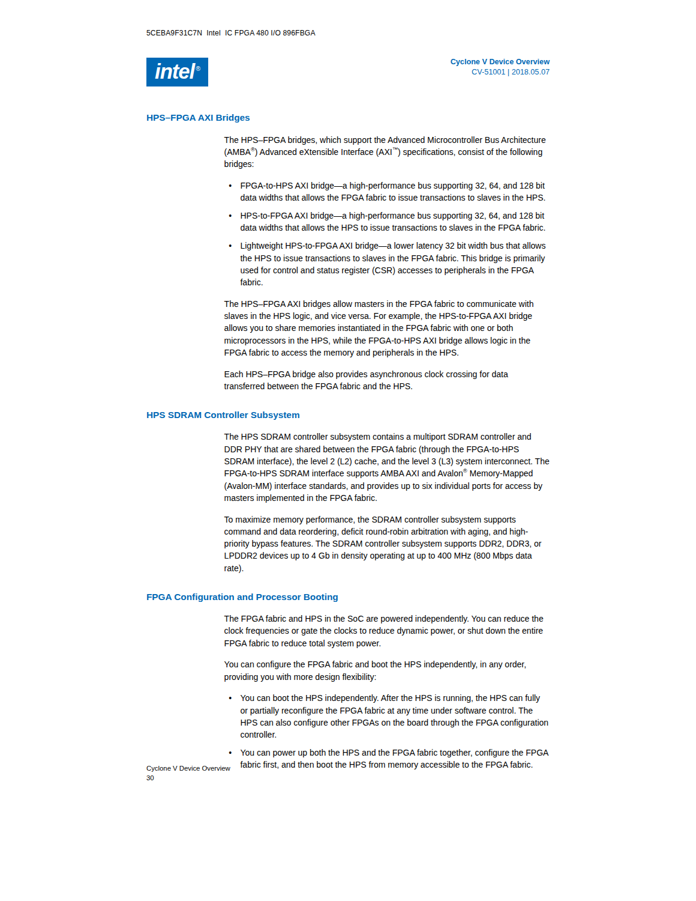5CEBA9F31C7N Intel IC FPGA 480 I/O 896FBGA
intel®
Cyclone V Device Overview
CV-51001 | 2018.05.07
HPS–FPGA AXI Bridges
The HPS–FPGA bridges, which support the Advanced Microcontroller Bus Architecture (AMBA®) Advanced eXtensible Interface (AXI™) specifications, consist of the following bridges:
FPGA-to-HPS AXI bridge—a high-performance bus supporting 32, 64, and 128 bit data widths that allows the FPGA fabric to issue transactions to slaves in the HPS.
HPS-to-FPGA AXI bridge—a high-performance bus supporting 32, 64, and 128 bit data widths that allows the HPS to issue transactions to slaves in the FPGA fabric.
Lightweight HPS-to-FPGA AXI bridge—a lower latency 32 bit width bus that allows the HPS to issue transactions to slaves in the FPGA fabric. This bridge is primarily used for control and status register (CSR) accesses to peripherals in the FPGA fabric.
The HPS–FPGA AXI bridges allow masters in the FPGA fabric to communicate with slaves in the HPS logic, and vice versa. For example, the HPS-to-FPGA AXI bridge allows you to share memories instantiated in the FPGA fabric with one or both microprocessors in the HPS, while the FPGA-to-HPS AXI bridge allows logic in the FPGA fabric to access the memory and peripherals in the HPS.
Each HPS–FPGA bridge also provides asynchronous clock crossing for data transferred between the FPGA fabric and the HPS.
HPS SDRAM Controller Subsystem
The HPS SDRAM controller subsystem contains a multiport SDRAM controller and DDR PHY that are shared between the FPGA fabric (through the FPGA-to-HPS SDRAM interface), the level 2 (L2) cache, and the level 3 (L3) system interconnect. The FPGA-to-HPS SDRAM interface supports AMBA AXI and Avalon® Memory-Mapped (Avalon-MM) interface standards, and provides up to six individual ports for access by masters implemented in the FPGA fabric.
To maximize memory performance, the SDRAM controller subsystem supports command and data reordering, deficit round-robin arbitration with aging, and high-priority bypass features. The SDRAM controller subsystem supports DDR2, DDR3, or LPDDR2 devices up to 4 Gb in density operating at up to 400 MHz (800 Mbps data rate).
FPGA Configuration and Processor Booting
The FPGA fabric and HPS in the SoC are powered independently. You can reduce the clock frequencies or gate the clocks to reduce dynamic power, or shut down the entire FPGA fabric to reduce total system power.
You can configure the FPGA fabric and boot the HPS independently, in any order, providing you with more design flexibility:
You can boot the HPS independently. After the HPS is running, the HPS can fully or partially reconfigure the FPGA fabric at any time under software control. The HPS can also configure other FPGAs on the board through the FPGA configuration controller.
You can power up both the HPS and the FPGA fabric together, configure the FPGA fabric first, and then boot the HPS from memory accessible to the FPGA fabric.
Cyclone V Device Overview
30